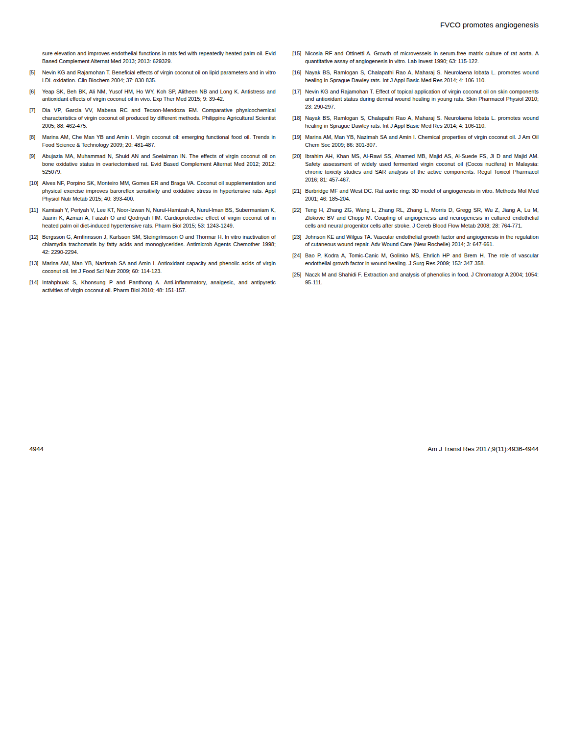FVCO promotes angiogenesis
sure elevation and improves endothelial functions in rats fed with repeatedly heated palm oil. Evid Based Complement Alternat Med 2013; 2013: 629329.
[5] Nevin KG and Rajamohan T. Beneficial effects of virgin coconut oil on lipid parameters and in vitro LDL oxidation. Clin Biochem 2004; 37: 830-835.
[6] Yeap SK, Beh BK, Ali NM, Yusof HM, Ho WY, Koh SP, Alitheen NB and Long K. Antistress and antioxidant effects of virgin coconut oil in vivo. Exp Ther Med 2015; 9: 39-42.
[7] Dia VP, Garcia VV, Mabesa RC and Tecson-Mendoza EM. Comparative physicochemical characteristics of virgin coconut oil produced by different methods. Philippine Agricultural Scientist 2005; 88: 462-475.
[8] Marina AM, Che Man YB and Amin I. Virgin coconut oil: emerging functional food oil. Trends in Food Science & Technology 2009; 20: 481-487.
[9] Abujazia MA, Muhammad N, Shuid AN and Soelaiman IN. The effects of virgin coconut oil on bone oxidative status in ovariectomised rat. Evid Based Complement Alternat Med 2012; 2012: 525079.
[10] Alves NF, Porpino SK, Monteiro MM, Gomes ER and Braga VA. Coconut oil supplementation and physical exercise improves baroreflex sensitivity and oxidative stress in hypertensive rats. Appl Physiol Nutr Metab 2015; 40: 393-400.
[11] Kamisah Y, Periyah V, Lee KT, Noor-Izwan N, Nurul-Hamizah A, Nurul-Iman BS, Subermaniam K, Jaarin K, Azman A, Faizah O and Qodriyah HM. Cardioprotective effect of virgin coconut oil in heated palm oil diet-induced hypertensive rats. Pharm Biol 2015; 53: 1243-1249.
[12] Bergsson G, Arnfinnsson J, Karlsson SM, Steingrímsson O and Thormar H. In vitro inactivation of chlamydia trachomatis by fatty acids and monoglycerides. Antimicrob Agents Chemother 1998; 42: 2290-2294.
[13] Marina AM, Man YB, Nazimah SA and Amin I. Antioxidant capacity and phenolic acids of virgin coconut oil. Int J Food Sci Nutr 2009; 60: 114-123.
[14] Intahphuak S, Khonsung P and Panthong A. Anti-inflammatory, analgesic, and antipyretic activities of virgin coconut oil. Pharm Biol 2010; 48: 151-157.
[15] Nicosia RF and Ottinetti A. Growth of microvessels in serum-free matrix culture of rat aorta. A quantitative assay of angiogenesis in vitro. Lab Invest 1990; 63: 115-122.
[16] Nayak BS, Ramlogan S, Chalapathi Rao A, Maharaj S. Neurolaena lobata L. promotes wound healing in Sprague Dawley rats. Int J Appl Basic Med Res 2014; 4: 106-110.
[17] Nevin KG and Rajamohan T. Effect of topical application of virgin coconut oil on skin components and antioxidant status during dermal wound healing in young rats. Skin Pharmacol Physiol 2010; 23: 290-297.
[18] Nayak BS, Ramlogan S, Chalapathi Rao A, Maharaj S. Neurolaena lobata L. promotes wound healing in Sprague Dawley rats. Int J Appl Basic Med Res 2014; 4: 106-110.
[19] Marina AM, Man YB, Nazimah SA and Amin I. Chemical properties of virgin coconut oil. J Am Oil Chem Soc 2009; 86: 301-307.
[20] Ibrahim AH, Khan MS, Al-Rawi SS, Ahamed MB, Majid AS, Al-Suede FS, Ji D and Majid AM. Safety assessment of widely used fermented virgin coconut oil (Cocos nucifera) in Malaysia: chronic toxicity studies and SAR analysis of the active components. Regul Toxicol Pharmacol 2016; 81: 457-467.
[21] Burbridge MF and West DC. Rat aortic ring: 3D model of angiogenesis in vitro. Methods Mol Med 2001; 46: 185-204.
[22] Teng H, Zhang ZG, Wang L, Zhang RL, Zhang L, Morris D, Gregg SR, Wu Z, Jiang A, Lu M, Zlokovic BV and Chopp M. Coupling of angiogenesis and neurogenesis in cultured endothelial cells and neural progenitor cells after stroke. J Cereb Blood Flow Metab 2008; 28: 764-771.
[23] Johnson KE and Wilgus TA. Vascular endothelial growth factor and angiogenesis in the regulation of cutaneous wound repair. Adv Wound Care (New Rochelle) 2014; 3: 647-661.
[24] Bao P, Kodra A, Tomic-Canic M, Golinko MS, Ehrlich HP and Brem H. The role of vascular endothelial growth factor in wound healing. J Surg Res 2009; 153: 347-358.
[25] Naczk M and Shahidi F. Extraction and analysis of phenolics in food. J Chromatogr A 2004; 1054: 95-111.
4944 Am J Transl Res 2017;9(11):4936-4944